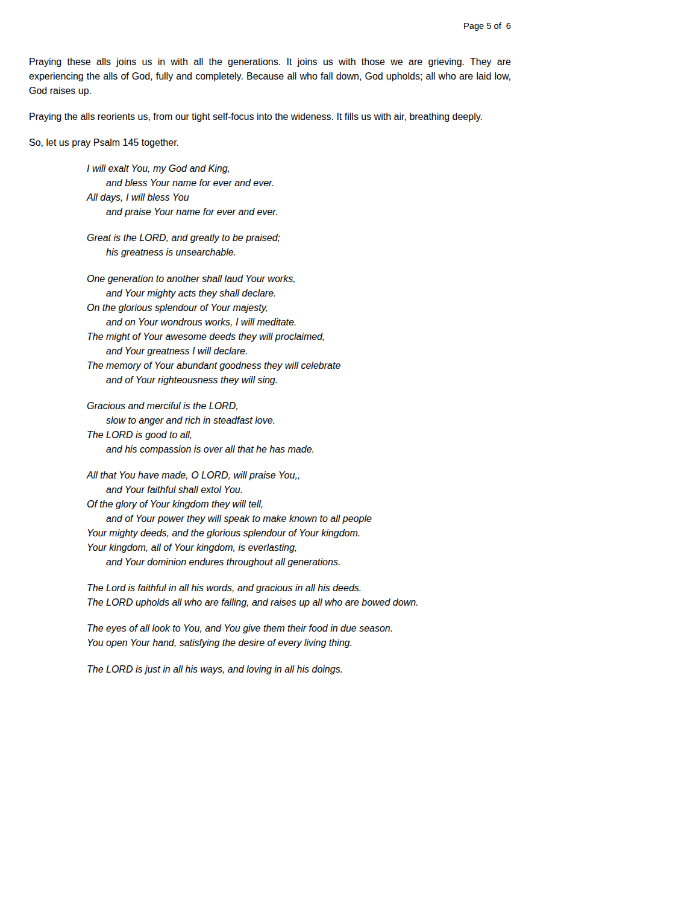Page 5 of 6
Praying these alls joins us in with all the generations. It joins us with those we are grieving. They are experiencing the alls of God, fully and completely. Because all who fall down, God upholds; all who are laid low, God raises up.
Praying the alls reorients us, from our tight self-focus into the wideness. It fills us with air, breathing deeply.
So, let us pray Psalm 145 together.
I will exalt You, my God and King,
and bless Your name for ever and ever. All days, I will bless You
and praise Your name for ever and ever.
Great is the LORD, and greatly to be praised;
his greatness is unsearchable.
One generation to another shall laud Your works,
and Your mighty acts they shall declare. On the glorious splendour of Your majesty,
and on Your wondrous works, I will meditate. The might of Your awesome deeds they will proclaimed,
and Your greatness I will declare. The memory of Your abundant goodness they will celebrate
and of Your righteousness they will sing.
Gracious and merciful is the LORD,
slow to anger and rich in steadfast love. The LORD is good to all,
and his compassion is over all that he has made.
All that You have made, O LORD, will praise You,,
and Your faithful shall extol You. Of the glory of Your kingdom they will tell,
and of Your power they will speak to make known to all people Your mighty deeds, and the glorious splendour of Your kingdom.
Your kingdom, all of Your kingdom, is everlasting,
and Your dominion endures throughout all generations.
The Lord is faithful in all his words, and gracious in all his deeds.
The LORD upholds all who are falling, and raises up all who are bowed down.
The eyes of all look to You, and You give them their food in due season.
You open Your hand, satisfying the desire of every living thing.
The LORD is just in all his ways, and loving in all his doings.